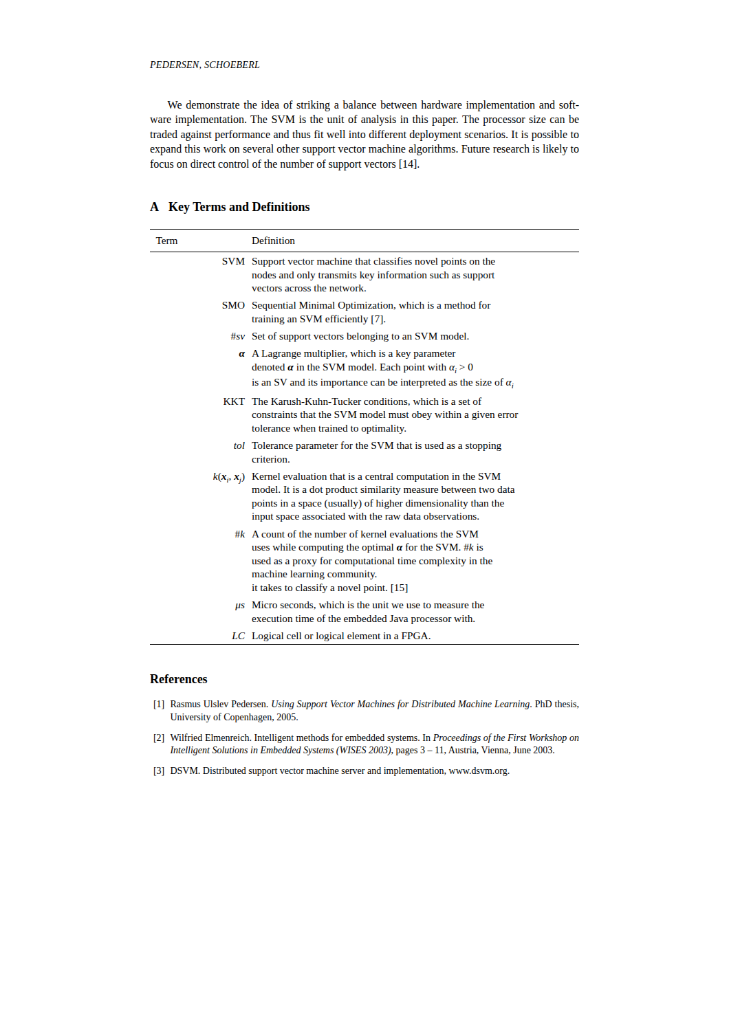PEDERSEN, SCHOEBERL
We demonstrate the idea of striking a balance between hardware implementation and software implementation. The SVM is the unit of analysis in this paper. The processor size can be traded against performance and thus fit well into different deployment scenarios. It is possible to expand this work on several other support vector machine algorithms. Future research is likely to focus on direct control of the number of support vectors [14].
AKey Terms and Definitions
| Term | Definition |
| --- | --- |
| SVM | Support vector machine that classifies novel points on the nodes and only transmits key information such as support vectors across the network. |
| SMO | Sequential Minimal Optimization, which is a method for training an SVM efficiently [7]. |
| # sv | Set of support vectors belonging to an SVM model. |
| α | A Lagrange multiplier, which is a key parameter denoted α in the SVM model. Each point with α i > 0 is an SV and its importance can be interpreted as the size of α i |
| KKT | The Karush-Kuhn-Tucker conditions, which is a set of constraints that the SVM model must obey within a given error tolerance when trained to optimality. |
| tol | Tolerance parameter for the SVM that is used as a stopping criterion. |
| k ( x i , x j ) | Kernel evaluation that is a central computation in the SVM model. It is a dot product similarity measure between two data points in a space (usually) of higher dimensionality than the input space associated with the raw data observations. |
| # k | A count of the number of kernel evaluations the SVM uses while computing the optimal α for the SVM. # k is used as a proxy for computational time complexity in the machine learning community. it takes to classify a novel point. [15] |
| μs | Micro seconds, which is the unit we use to measure the execution time of the embedded Java processor with. |
| LC | Logical cell or logical element in a FPGA. |
References
[1] Rasmus Ulslev Pedersen. Using Support Vector Machines for Distributed Machine Learning. PhD thesis, University of Copenhagen, 2005.
[2] Wilfried Elmenreich. Intelligent methods for embedded systems. In Proceedings of the First Workshop on Intelligent Solutions in Embedded Systems (WISES 2003), pages 3 – 11, Austria, Vienna, June 2003.
[3] DSVM. Distributed support vector machine server and implementation, www.dsvm.org.